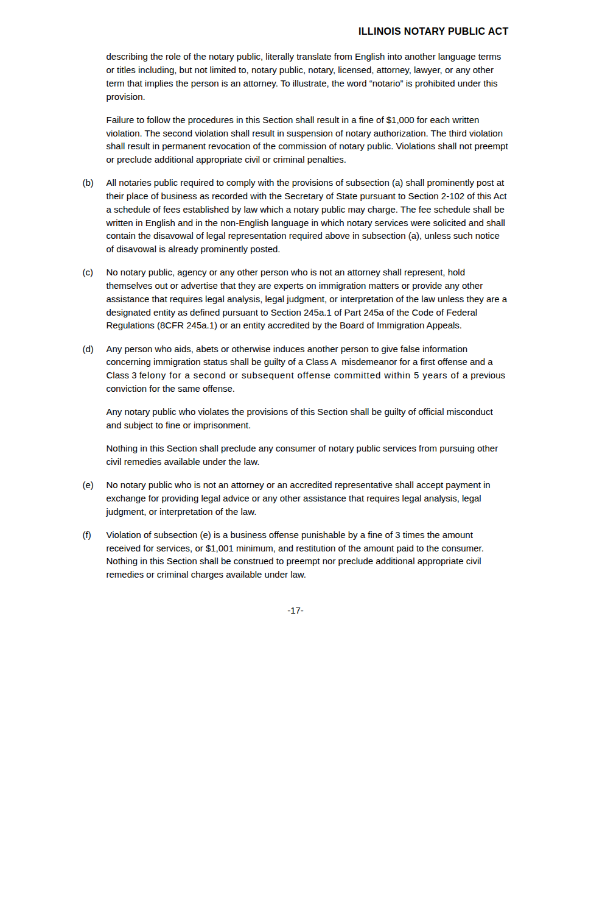ILLINOIS NOTARY PUBLIC ACT
describing the role of the notary public, literally translate from English into another language terms or titles including, but not limited to, notary public, notary, licensed, attorney, lawyer, or any other term that implies the person is an attorney. To illustrate, the word “notario” is prohibited under this provision.
Failure to follow the procedures in this Section shall result in a fine of $1,000 for each written violation. The second violation shall result in suspension of notary authorization. The third violation shall result in permanent revocation of the commission of notary public. Violations shall not preempt or preclude additional appropriate civil or criminal penalties.
(b)
All notaries public required to comply with the provisions of subsection (a) shall prominently post at their place of business as recorded with the Secretary of State pursuant to Section 2-102 of this Act a schedule of fees established by law which a notary public may charge. The fee schedule shall be written in English and in the non-English language in which notary services were solicited and shall contain the disavowal of legal representation required above in subsection (a), unless such notice of disavowal is already prominently posted.
(c)
No notary public, agency or any other person who is not an attorney shall represent, hold themselves out or advertise that they are experts on immigration matters or provide any other assistance that requires legal analysis, legal judgment, or interpretation of the law unless they are a designated entity as defined pursuant to Section 245a.1 of Part 245a of the Code of Federal Regulations (8CFR 245a.1) or an entity accredited by the Board of Immigration Appeals.
(d)
Any person who aids, abets or otherwise induces another person to give false information concerning immigration status shall be guilty of a Class A misdemeanor for a first offense and a Class 3 felony for a second or subsequent offense committed within 5 years of a previous conviction for the same offense.
Any notary public who violates the provisions of this Section shall be guilty of official misconduct and subject to fine or imprisonment.
Nothing in this Section shall preclude any consumer of notary public services from pursuing other civil remedies available under the law.
(e)
No notary public who is not an attorney or an accredited representative shall accept payment in exchange for providing legal advice or any other assistance that requires legal analysis, legal judgment, or interpretation of the law.
(f)
Violation of subsection (e) is a business offense punishable by a fine of 3 times the amount received for services, or $1,001 minimum, and restitution of the amount paid to the consumer. Nothing in this Section shall be construed to preempt nor preclude additional appropriate civil remedies or criminal charges available under law.
-17-